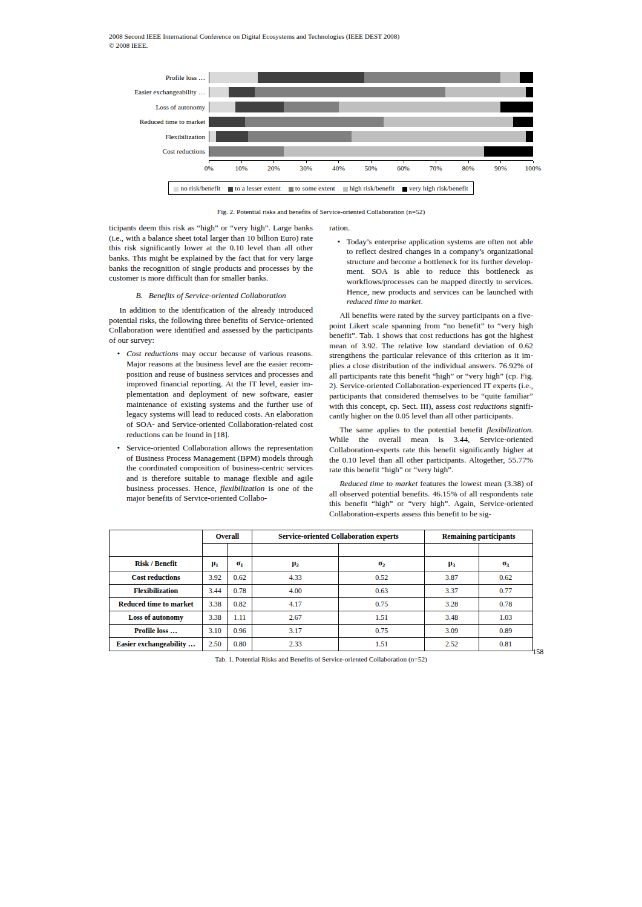2008 Second IEEE International Conference on Digital Ecosystems and Technologies (IEEE DEST 2008)
© 2008 IEEE.
Profile loss …
Easier exchangeability …
Loss of autonomy
Reduced time to market
Flexibilization
Cost reductions
0%
10%
20%
30%
40%
50%
60%
70%
80%
90%
100%
no risk/benefit to a lesser extent to some extent high risk/benefit very high risk/benefit
Fig. 2. Potential risks and benefits of Service-oriented Collaboration (n=52)
ticipants deem this risk as “high” or “very high”. Large banks (i.e., with a balance sheet total larger than 10 billion Euro) rate this risk significantly lower at the 0.10 level than all other banks. This might be explained by the fact that for very large banks the recognition of single products and processes by the customer is more difficult than for smaller banks.
B. Benefits of Service-oriented Collaboration
In addition to the identification of the already introduced potential risks, the following three benefits of Service-oriented Collaboration were identified and assessed by the participants of our survey:
Cost reductions may occur because of various reasons. Major reasons at the business level are the easier recomposition and reuse of business services and processes and improved financial reporting. At the IT level, easier implementation and deployment of new software, easier maintenance of existing systems and the further use of legacy systems will lead to reduced costs. An elaboration of SOA- and Service-oriented Collaboration-related cost reductions can be found in [18].
Service-oriented Collaboration allows the representation of Business Process Management (BPM) models through the coordinated composition of business-centric services and is therefore suitable to manage flexible and agile business processes. Hence, flexibilization is one of the major benefits of Service-oriented Collabo-
ration.
Today’s enterprise application systems are often not able to reflect desired changes in a company’s organizational structure and become a bottleneck for its further development. SOA is able to reduce this bottleneck as workflows/processes can be mapped directly to services. Hence, new products and services can be launched with reduced time to market.
All benefits were rated by the survey participants on a five-point Likert scale spanning from “no benefit” to “very high benefit”. Tab. 1 shows that cost reductions has got the highest mean of 3.92. The relative low standard deviation of 0.62 strengthens the particular relevance of this criterion as it implies a close distribution of the individual answers. 76.92% of all participants rate this benefit “high” or “very high” (cp. Fig. 2). Service-oriented Collaboration-experienced IT experts (i.e., participants that considered themselves to be “quite familiar” with this concept, cp. Sect. III), assess cost reductions significantly higher on the 0.05 level than all other participants.
The same applies to the potential benefit flexibilization. While the overall mean is 3.44, Service-oriented Collaboration-experts rate this benefit significantly higher at the 0.10 level than all other participants. Altogether, 55.77% rate this benefit “high” or “very high”.
Reduced time to market features the lowest mean (3.38) of all observed potential benefits. 46.15% of all respondents rate this benefit “high” or “very high”. Again, Service-oriented Collaboration-experts assess this benefit to be sig-
| | Overall | Service-oriented Collaboration experts | Remaining participants |
| --- | --- | --- | --- |
| Risk / Benefit | μ 1 | σ 1 | μ 2 | σ 2 | μ 3 | σ 3 |
| Cost reductions | 3.92 | 0.62 | 4.33 | 0.52 | 3.87 | 0.62 |
| Flexibilization | 3.44 | 0.78 | 4.00 | 0.63 | 3.37 | 0.77 |
| Reduced time to market | 3.38 | 0.82 | 4.17 | 0.75 | 3.28 | 0.78 |
| Loss of autonomy | 3.38 | 1.11 | 2.67 | 1.51 | 3.48 | 1.03 |
| Profile loss … | 3.10 | 0.96 | 3.17 | 0.75 | 3.09 | 0.89 |
| Easier exchangeability … | 2.50 | 0.80 | 2.33 | 1.51 | 2.52 | 0.81 |
Tab. 1. Potential Risks and Benefits of Service-oriented Collaboration (n=52)
158